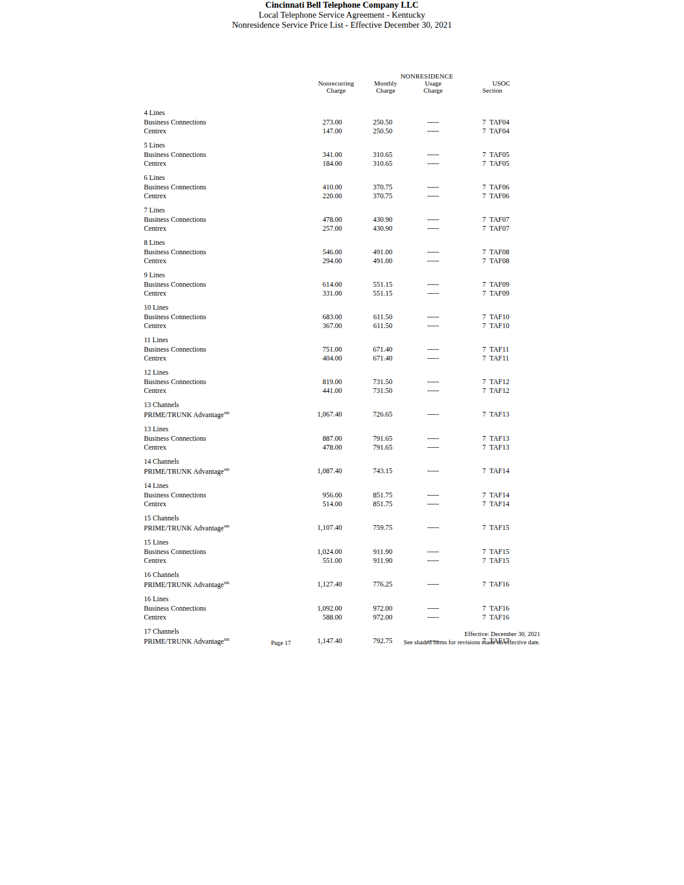Cincinnati Bell Telephone Company LLC
Local Telephone Service Agreement - Kentucky
Nonresidence Service Price List - Effective December 30, 2021
NONRESIDENCE
| | Nonrecurring Charge | Monthly Charge | Usage Charge | USOC Section |
| --- | --- | --- | --- | --- |
| 4 Lines | | | | |
| Business Connections | 273.00 | 250.50 | ----- | 7 TAF04 |
| Centrex | 147.00 | 250.50 | ----- | 7 TAF04 |
| 5 Lines | | | | |
| Business Connections | 341.00 | 310.65 | ----- | 7 TAF05 |
| Centrex | 184.00 | 310.65 | ----- | 7 TAF05 |
| 6 Lines | | | | |
| Business Connections | 410.00 | 370.75 | ----- | 7 TAF06 |
| Centrex | 220.00 | 370.75 | ----- | 7 TAF06 |
| 7 Lines | | | | |
| Business Connections | 478.00 | 430.90 | ----- | 7 TAF07 |
| Centrex | 257.00 | 430.90 | ----- | 7 TAF07 |
| 8 Lines | | | | |
| Business Connections | 546.00 | 491.00 | ----- | 7 TAF08 |
| Centrex | 294.00 | 491.00 | ----- | 7 TAF08 |
| 9 Lines | | | | |
| Business Connections | 614.00 | 551.15 | ----- | 7 TAF09 |
| Centrex | 331.00 | 551.15 | ----- | 7 TAF09 |
| 10 Lines | | | | |
| Business Connections | 683.00 | 611.50 | ----- | 7 TAF10 |
| Centrex | 367.00 | 611.50 | ----- | 7 TAF10 |
| 11 Lines | | | | |
| Business Connections | 751.00 | 671.40 | ----- | 7 TAF11 |
| Centrex | 404.00 | 671.40 | ----- | 7 TAF11 |
| 12 Lines | | | | |
| Business Connections | 819.00 | 731.50 | ----- | 7 TAF12 |
| Centrex | 441.00 | 731.50 | ----- | 7 TAF12 |
| 13 Channels | | | | |
| PRIME/TRUNK Advantage sm | 1,067.40 | 726.65 | ----- | 7 TAF13 |
| 13 Lines | | | | |
| Business Connections | 887.00 | 791.65 | ----- | 7 TAF13 |
| Centrex | 478.00 | 791.65 | ----- | 7 TAF13 |
| 14 Channels | | | | |
| PRIME/TRUNK Advantage sm | 1,087.40 | 743.15 | ----- | 7 TAF14 |
| 14 Lines | | | | |
| Business Connections | 956.00 | 851.75 | ----- | 7 TAF14 |
| Centrex | 514.00 | 851.75 | ----- | 7 TAF14 |
| 15 Channels | | | | |
| PRIME/TRUNK Advantage sm | 1,107.40 | 759.75 | ----- | 7 TAF15 |
| 15 Lines | | | | |
| Business Connections | 1,024.00 | 911.90 | ----- | 7 TAF15 |
| Centrex | 551.00 | 911.90 | ----- | 7 TAF15 |
| 16 Channels | | | | |
| PRIME/TRUNK Advantage sm | 1,127.40 | 776.25 | ----- | 7 TAF16 |
| 16 Lines | | | | |
| Business Connections | 1,092.00 | 972.00 | ----- | 7 TAF16 |
| Centrex | 588.00 | 972.00 | ----- | 7 TAF16 |
| 17 Channels | | | | |
| PRIME/TRUNK Advantage sm | 1,147.40 | 792.75 | ----- | 7 TAF17 |
Page 17
Effective: December 30, 2021
See shaded items for revisions made on effective date.